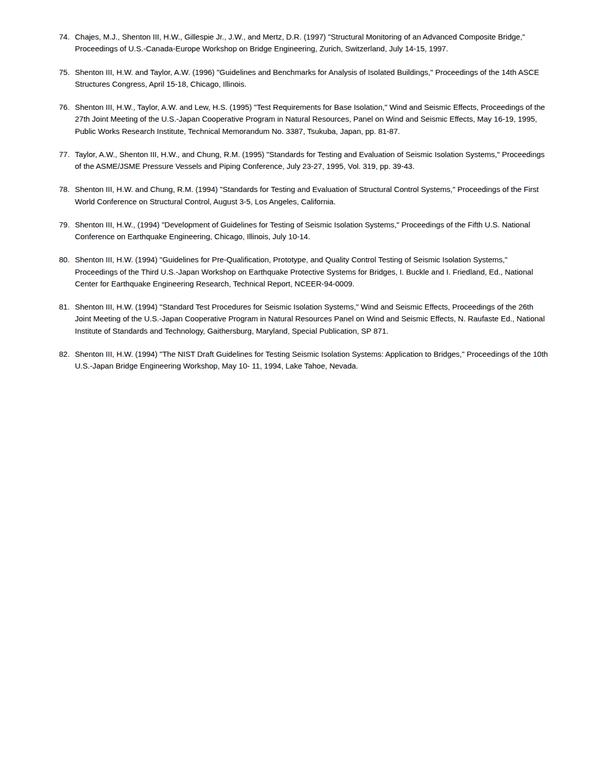Chajes, M.J., Shenton III, H.W., Gillespie Jr., J.W., and Mertz, D.R. (1997) "Structural Monitoring of an Advanced Composite Bridge," Proceedings of U.S.-Canada-Europe Workshop on Bridge Engineering, Zurich, Switzerland, July 14-15, 1997.
Shenton III, H.W. and Taylor, A.W. (1996) "Guidelines and Benchmarks for Analysis of Isolated Buildings," Proceedings of the 14th ASCE Structures Congress, April 15-18, Chicago, Illinois.
Shenton III, H.W., Taylor, A.W. and Lew, H.S. (1995) "Test Requirements for Base Isolation," Wind and Seismic Effects, Proceedings of the 27th Joint Meeting of the U.S.-Japan Cooperative Program in Natural Resources, Panel on Wind and Seismic Effects, May 16-19, 1995, Public Works Research Institute, Technical Memorandum No. 3387, Tsukuba, Japan, pp. 81-87.
Taylor, A.W., Shenton III, H.W., and Chung, R.M. (1995) "Standards for Testing and Evaluation of Seismic Isolation Systems," Proceedings of the ASME/JSME Pressure Vessels and Piping Conference, July 23-27, 1995, Vol. 319, pp. 39-43.
Shenton III, H.W. and Chung, R.M. (1994) "Standards for Testing and Evaluation of Structural Control Systems," Proceedings of the First World Conference on Structural Control, August 3-5, Los Angeles, California.
Shenton III, H.W., (1994) "Development of Guidelines for Testing of Seismic Isolation Systems," Proceedings of the Fifth U.S. National Conference on Earthquake Engineering, Chicago, Illinois, July 10-14.
Shenton III, H.W. (1994) "Guidelines for Pre-Qualification, Prototype, and Quality Control Testing of Seismic Isolation Systems," Proceedings of the Third U.S.-Japan Workshop on Earthquake Protective Systems for Bridges, I. Buckle and I. Friedland, Ed., National Center for Earthquake Engineering Research, Technical Report, NCEER-94-0009.
Shenton III, H.W. (1994) "Standard Test Procedures for Seismic Isolation Systems," Wind and Seismic Effects, Proceedings of the 26th Joint Meeting of the U.S.-Japan Cooperative Program in Natural Resources Panel on Wind and Seismic Effects, N. Raufaste Ed., National Institute of Standards and Technology, Gaithersburg, Maryland, Special Publication, SP 871.
Shenton III, H.W. (1994) "The NIST Draft Guidelines for Testing Seismic Isolation Systems: Application to Bridges," Proceedings of the 10th U.S.-Japan Bridge Engineering Workshop, May 10- 11, 1994, Lake Tahoe, Nevada.